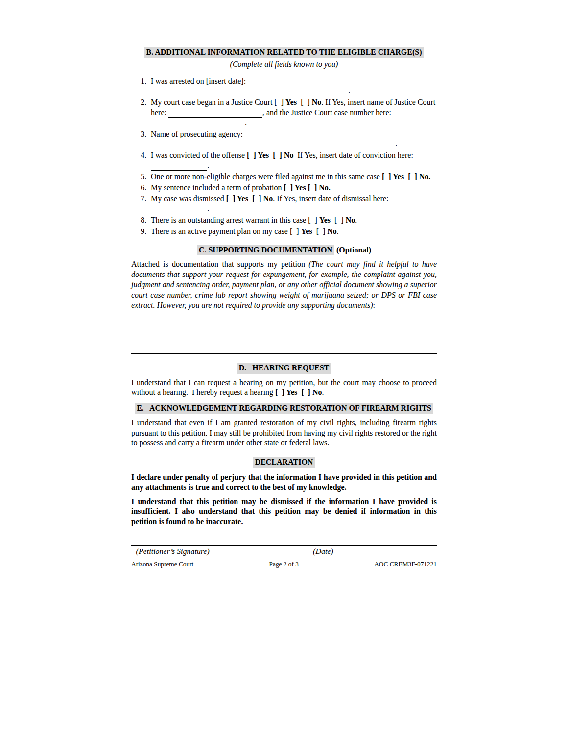B. ADDITIONAL INFORMATION RELATED TO THE ELIGIBLE CHARGE(S)
(Complete all fields known to you)
I was arrested on [insert date]: .
My court case began in a Justice Court [ ] Yes [ ] No. If Yes, insert name of Justice Court here: , and the Justice Court case number here: .
Name of prosecuting agency: .
I was convicted of the offense [ ] Yes [ ] No If Yes, insert date of conviction here: .
One or more non-eligible charges were filed against me in this same case [ ] Yes [ ] No.
My sentence included a term of probation [ ] Yes [ ] No.
My case was dismissed [ ] Yes [ ] No. If Yes, insert date of dismissal here: .
There is an outstanding arrest warrant in this case [ ] Yes [ ] No.
There is an active payment plan on my case [ ] Yes [ ] No.
C. SUPPORTING DOCUMENTATION (Optional)
Attached is documentation that supports my petition (The court may find it helpful to have documents that support your request for expungement, for example, the complaint against you, judgment and sentencing order, payment plan, or any other official document showing a superior court case number, crime lab report showing weight of marijuana seized; or DPS or FBI case extract. However, you are not required to provide any supporting documents):
D. HEARING REQUEST
I understand that I can request a hearing on my petition, but the court may choose to proceed without a hearing. I hereby request a hearing [ ] Yes [ ] No.
E. ACKNOWLEDGEMENT REGARDING RESTORATION OF FIREARM RIGHTS
I understand that even if I am granted restoration of my civil rights, including firearm rights pursuant to this petition, I may still be prohibited from having my civil rights restored or the right to possess and carry a firearm under other state or federal laws.
DECLARATION
I declare under penalty of perjury that the information I have provided in this petition and any attachments is true and correct to the best of my knowledge.
I understand that this petition may be dismissed if the information I have provided is insufficient. I also understand that this petition may be denied if information in this petition is found to be inaccurate.
(Petitioner’s Signature) (Date)
Arizona Supreme Court Page 2 of 3 AOC CREM3F-071221